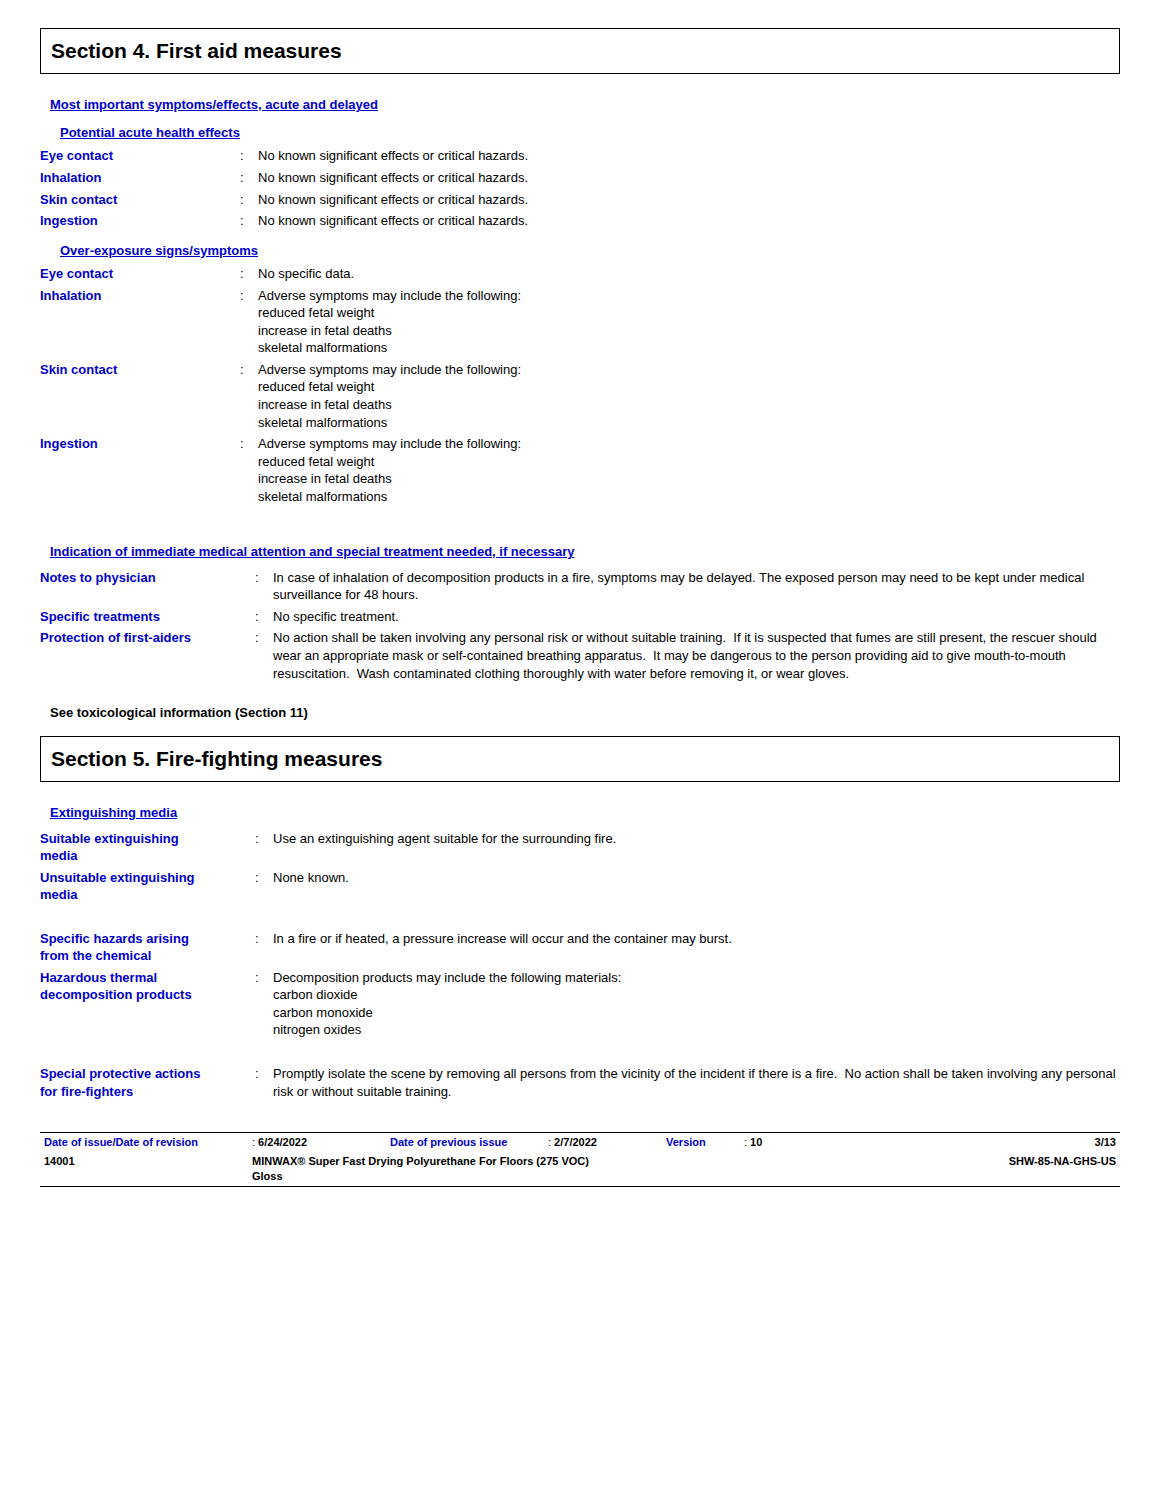Section 4. First aid measures
Most important symptoms/effects, acute and delayed
Potential acute health effects
| Eye contact | : | No known significant effects or critical hazards. |
| Inhalation | : | No known significant effects or critical hazards. |
| Skin contact | : | No known significant effects or critical hazards. |
| Ingestion | : | No known significant effects or critical hazards. |
Over-exposure signs/symptoms
| Eye contact | : | No specific data. |
| Inhalation | : | Adverse symptoms may include the following: reduced fetal weight increase in fetal deaths skeletal malformations |
| Skin contact | : | Adverse symptoms may include the following: reduced fetal weight increase in fetal deaths skeletal malformations |
| Ingestion | : | Adverse symptoms may include the following: reduced fetal weight increase in fetal deaths skeletal malformations |
Indication of immediate medical attention and special treatment needed, if necessary
| Notes to physician | : | In case of inhalation of decomposition products in a fire, symptoms may be delayed. The exposed person may need to be kept under medical surveillance for 48 hours. |
| Specific treatments | : | No specific treatment. |
| Protection of first-aiders | : | No action shall be taken involving any personal risk or without suitable training. If it is suspected that fumes are still present, the rescuer should wear an appropriate mask or self-contained breathing apparatus. It may be dangerous to the person providing aid to give mouth-to-mouth resuscitation. Wash contaminated clothing thoroughly with water before removing it, or wear gloves. |
See toxicological information (Section 11)
Section 5. Fire-fighting measures
Extinguishing media
| Suitable extinguishing media | : | Use an extinguishing agent suitable for the surrounding fire. |
| Unsuitable extinguishing media | : | None known. |
| Specific hazards arising from the chemical | : | In a fire or if heated, a pressure increase will occur and the container may burst. |
| Hazardous thermal decomposition products | : | Decomposition products may include the following materials: carbon dioxide carbon monoxide nitrogen oxides |
| Special protective actions for fire-fighters | : | Promptly isolate the scene by removing all persons from the vicinity of the incident if there is a fire. No action shall be taken involving any personal risk or without suitable training. |
| Date of issue/Date of revision | : 6/24/2022 | Date of previous issue | : 2/7/2022 | Version | : 10 | 3/13 |
| 14001 | MINWAX® Super Fast Drying Polyurethane For Floors (275 VOC) Gloss | SHW-85-NA-GHS-US |